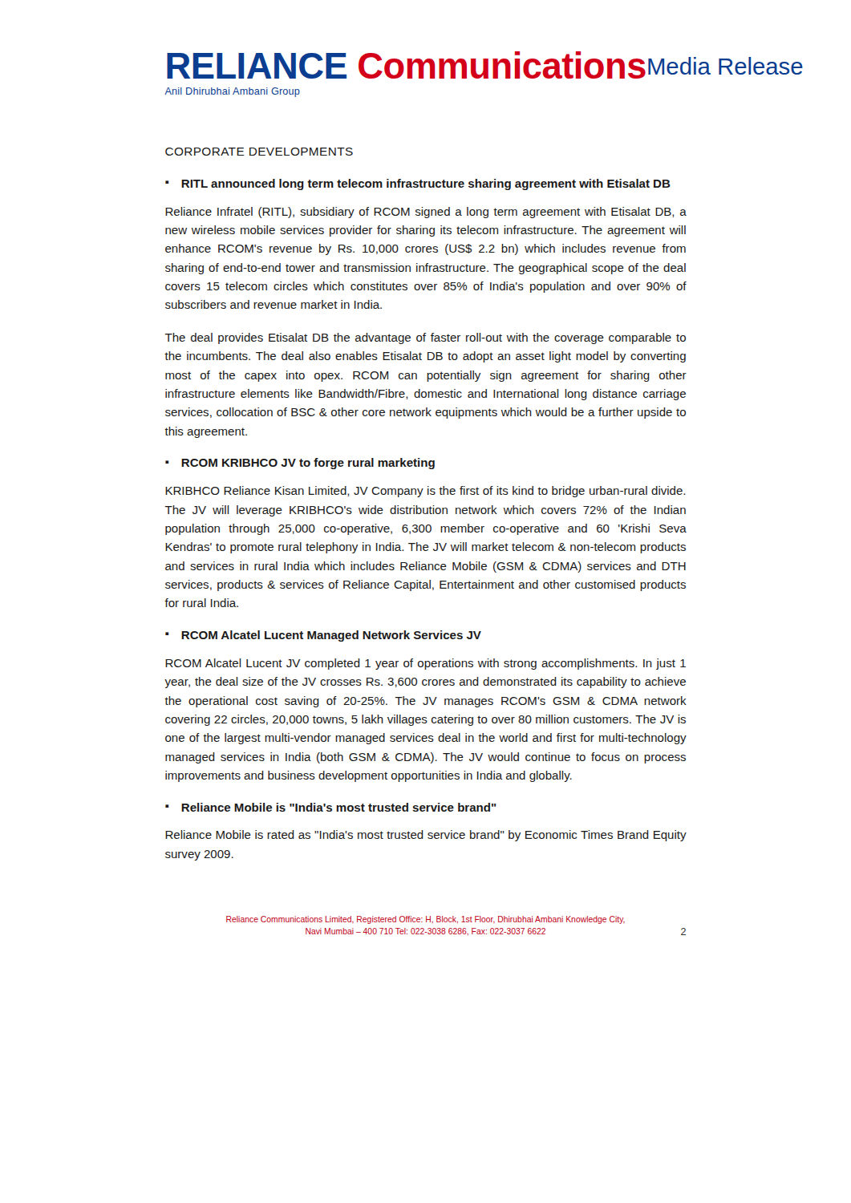RELIANCE Communications
Anil Dhirubhai Ambani Group
Media Release
CORPORATE DEVELOPMENTS
RITL announced long term telecom infrastructure sharing agreement with Etisalat DB
Reliance Infratel (RITL), subsidiary of RCOM signed a long term agreement with Etisalat DB, a new wireless mobile services provider for sharing its telecom infrastructure. The agreement will enhance RCOM's revenue by Rs. 10,000 crores (US$ 2.2 bn) which includes revenue from sharing of end-to-end tower and transmission infrastructure. The geographical scope of the deal covers 15 telecom circles which constitutes over 85% of India's population and over 90% of subscribers and revenue market in India.
The deal provides Etisalat DB the advantage of faster roll-out with the coverage comparable to the incumbents. The deal also enables Etisalat DB to adopt an asset light model by converting most of the capex into opex. RCOM can potentially sign agreement for sharing other infrastructure elements like Bandwidth/Fibre, domestic and International long distance carriage services, collocation of BSC & other core network equipments which would be a further upside to this agreement.
RCOM KRIBHCO JV to forge rural marketing
KRIBHCO Reliance Kisan Limited, JV Company is the first of its kind to bridge urban-rural divide. The JV will leverage KRIBHCO's wide distribution network which covers 72% of the Indian population through 25,000 co-operative, 6,300 member co-operative and 60 'Krishi Seva Kendras' to promote rural telephony in India. The JV will market telecom & non-telecom products and services in rural India which includes Reliance Mobile (GSM & CDMA) services and DTH services, products & services of Reliance Capital, Entertainment and other customised products for rural India.
RCOM Alcatel Lucent Managed Network Services JV
RCOM Alcatel Lucent JV completed 1 year of operations with strong accomplishments. In just 1 year, the deal size of the JV crosses Rs. 3,600 crores and demonstrated its capability to achieve the operational cost saving of 20-25%. The JV manages RCOM's GSM & CDMA network covering 22 circles, 20,000 towns, 5 lakh villages catering to over 80 million customers. The JV is one of the largest multi-vendor managed services deal in the world and first for multi-technology managed services in India (both GSM & CDMA). The JV would continue to focus on process improvements and business development opportunities in India and globally.
Reliance Mobile is "India's most trusted service brand"
Reliance Mobile is rated as "India's most trusted service brand" by Economic Times Brand Equity survey 2009.
Reliance Communications Limited, Registered Office: H, Block, 1st Floor, Dhirubhai Ambani Knowledge City,
Navi Mumbai – 400 710 Tel: 022-3038 6286, Fax: 022-3037 6622
2